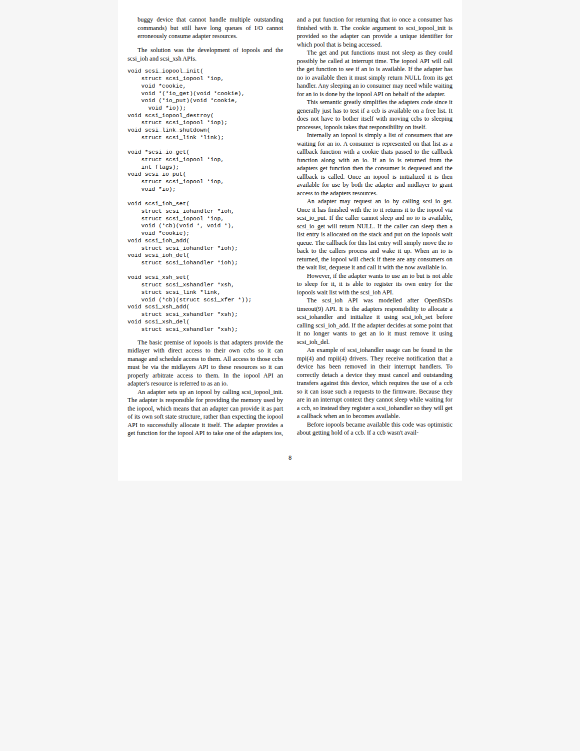buggy device that cannot handle multiple outstanding commands) but still have long queues of I/O cannot erroneously consume adapter resources.
The solution was the development of iopools and the scsi_ioh and scsi_xsh APIs.
void scsi_iopool_init(
    struct scsi_iopool *iop,
    void *cookie,
    void *(*io_get)(void *cookie),
    void (*io_put)(void *cookie,
      void *io));
void scsi_iopool_destroy(
    struct scsi_iopool *iop);
void scsi_link_shutdown(
    struct scsi_link *link);

void *scsi_io_get(
    struct scsi_iopool *iop,
    int flags);
void scsi_io_put(
    struct scsi_iopool *iop,
    void *io);

void scsi_ioh_set(
    struct scsi_iohandler *ioh,
    struct scsi_iopool *iop,
    void (*cb)(void *, void *),
    void *cookie);
void scsi_ioh_add(
    struct scsi_iohandler *ioh);
void scsi_ioh_del(
    struct scsi_iohandler *ioh);

void scsi_xsh_set(
    struct scsi_xshandler *xsh,
    struct scsi_link *link,
    void (*cb)(struct scsi_xfer *));
void scsi_xsh_add(
    struct scsi_xshandler *xsh);
void scsi_xsh_del(
    struct scsi_xshandler *xsh);
The basic premise of iopools is that adapters provide the midlayer with direct access to their own ccbs so it can manage and schedule access to them. All access to those ccbs must be via the midlayers API to these resources so it can properly arbitrate access to them. In the iopool API an adapter's resource is referred to as an io.
An adapter sets up an iopool by calling scsi_iopool_init. The adapter is responsible for providing the memory used by the iopool, which means that an adapter can provide it as part of its own soft state structure, rather than expecting the iopool API to successfully allocate it itself. The adapter provides a get function for the iopool API to take one of the adapters ios, and a put function for returning that io once a consumer has finished with it. The cookie argument to scsi_iopool_init is provided so the adapter can provide a unique identifier for which pool that is being accessed.
The get and put functions must not sleep as they could possibly be called at interrupt time. The iopool API will call the get function to see if an io is available. If the adapter has no io available then it must simply return NULL from its get handler. Any sleeping an io consumer may need while waiting for an io is done by the iopool API on behalf of the adapter.
This semantic greatly simplifies the adapters code since it generally just has to test if a ccb is available on a free list. It does not have to bother itself with moving ccbs to sleeping processes, iopools takes that responsibility on itself.
Internally an iopool is simply a list of consumers that are waiting for an io. A consumer is represented on that list as a callback function with a cookie thats passed to the callback function along with an io. If an io is returned from the adapters get function then the consumer is dequeued and the callback is called. Once an iopool is initialized it is then available for use by both the adapter and midlayer to grant access to the adapters resources.
An adapter may request an io by calling scsi_io_get. Once it has finished with the io it returns it to the iopool via scsi_io_put. If the caller cannot sleep and no io is available, scsi_io_get will return NULL. If the caller can sleep then a list entry is allocated on the stack and put on the iopools wait queue. The callback for this list entry will simply move the io back to the callers process and wake it up. When an io is returned, the iopool will check if there are any consumers on the wait list, dequeue it and call it with the now available io.
However, if the adapter wants to use an io but is not able to sleep for it, it is able to register its own entry for the iopools wait list with the scsi_ioh API.
The scsi_ioh API was modelled after OpenBSDs timeout(9) API. It is the adapters responsibility to allocate a scsi_iohandler and initialize it using scsi_ioh_set before calling scsi_ioh_add. If the adapter decides at some point that it no longer wants to get an io it must remove it using scsi_ioh_del.
An example of scsi_iohandler usage can be found in the mpi(4) and mpii(4) drivers. They receive notification that a device has been removed in their interrupt handlers. To correctly detach a device they must cancel and outstanding transfers against this device, which requires the use of a ccb so it can issue such a requests to the firmware. Because they are in an interrupt context they cannot sleep while waiting for a ccb, so instead they register a scsi_iohandler so they will get a callback when an io becomes available.
Before iopools became available this code was optimistic about getting hold of a ccb. If a ccb wasn't avail-
8